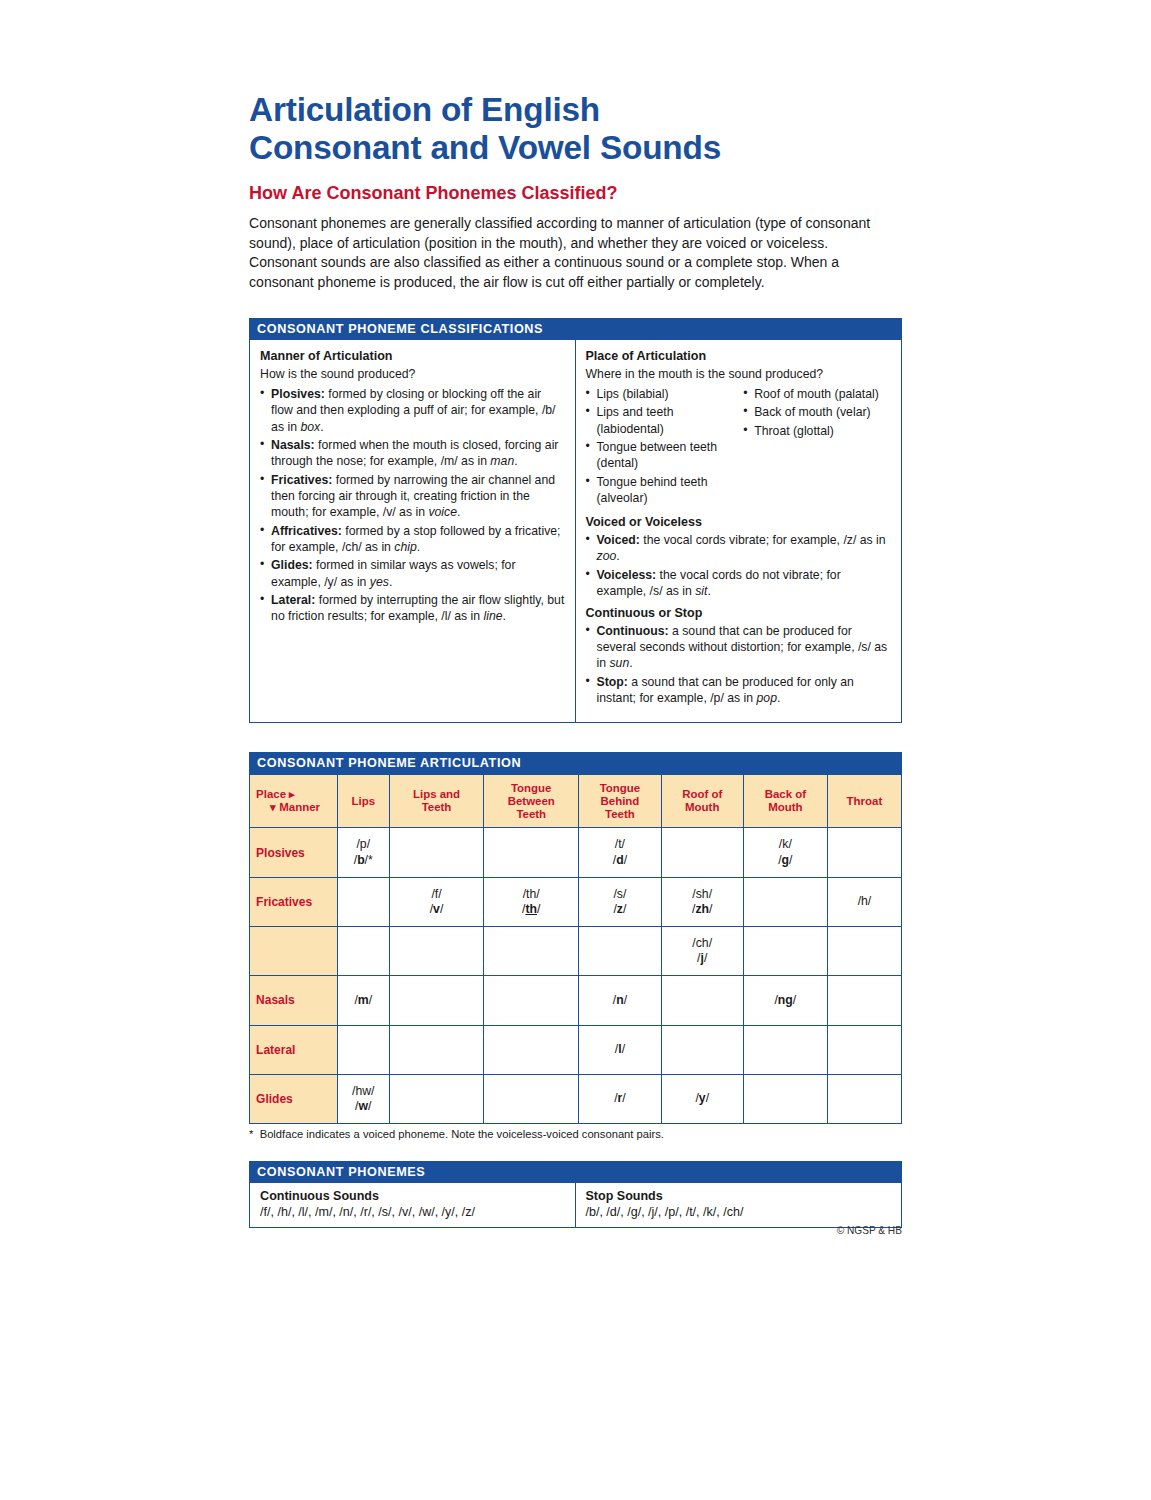Articulation of English
Consonant and Vowel Sounds
How Are Consonant Phonemes Classified?
Consonant phonemes are generally classified according to manner of articulation (type of consonant sound), place of articulation (position in the mouth), and whether they are voiced or voiceless. Consonant sounds are also classified as either a continuous sound or a complete stop. When a consonant phoneme is produced, the air flow is cut off either partially or completely.
Consonant Phoneme Classifications
Manner of Articulation
How is the sound produced?
Plosives: formed by closing or blocking off the air flow and then exploding a puff of air; for example, /b/ as in box.
Nasals: formed when the mouth is closed, forcing air through the nose; for example, /m/ as in man.
Fricatives: formed by narrowing the air channel and then forcing air through it, creating friction in the mouth; for example, /v/ as in voice.
Affricatives: formed by a stop followed by a fricative; for example, /ch/ as in chip.
Glides: formed in similar ways as vowels; for example, /y/ as in yes.
Lateral: formed by interrupting the air flow slightly, but no friction results; for example, /l/ as in line.
Place of Articulation
Where in the mouth is the sound produced?
Lips (bilabial)
Lips and teeth (labiodental)
Tongue between teeth (dental)
Tongue behind teeth (alveolar)
Roof of mouth (palatal)
Back of mouth (velar)
Throat (glottal)
Voiced or Voiceless
Voiced: the vocal cords vibrate; for example, /z/ as in zoo.
Voiceless: the vocal cords do not vibrate; for example, /s/ as in sit.
Continuous or Stop
Continuous: a sound that can be produced for several seconds without distortion; for example, /s/ as in sun.
Stop: a sound that can be produced for only an instant; for example, /p/ as in pop.
Consonant Phoneme Articulation
| Place ▸ ▾ Manner | Lips | Lips and Teeth | Tongue Between Teeth | Tongue Behind Teeth | Roof of Mouth | Back of Mouth | Throat |
| --- | --- | --- | --- | --- | --- | --- | --- |
| Plosives | /p/ / b /* | | | /t/ / d / | | /k/ / g / | |
| Fricatives | | /f/ / v / | /th/ / th / | /s/ / z / | /sh/ / zh / | | /h/ |
| | | | | | /ch/ / j / | | |
| Nasals | / m / | | | / n / | | / ng / | |
| Lateral | | | | / l / | | | |
| Glides | /hw/ / w / | | | / r / | / y / | | |
* Boldface indicates a voiced phoneme. Note the voiceless-voiced consonant pairs.
Consonant Phonemes
Continuous Sounds
/f/, /h/, /l/, /m/, /n/, /r/, /s/, /v/, /w/, /y/, /z/
Stop Sounds
/b/, /d/, /g/, /j/, /p/, /t/, /k/, /ch/
© NGSP & HB